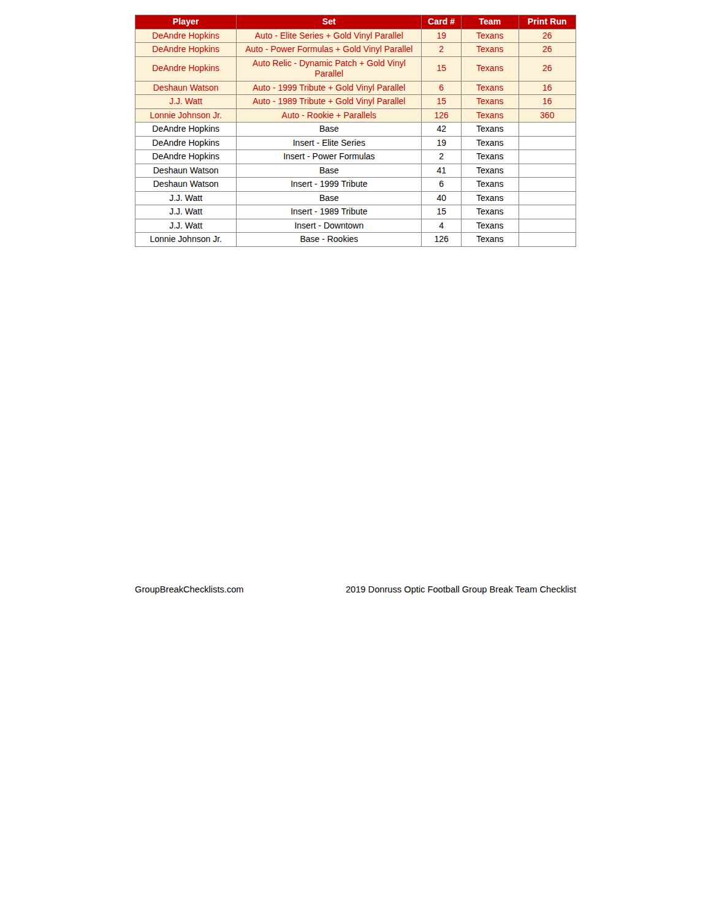| Player | Set | Card # | Team | Print Run |
| --- | --- | --- | --- | --- |
| DeAndre Hopkins | Auto - Elite Series + Gold Vinyl Parallel | 19 | Texans | 26 |
| DeAndre Hopkins | Auto - Power Formulas + Gold Vinyl Parallel | 2 | Texans | 26 |
| DeAndre Hopkins | Auto Relic - Dynamic Patch + Gold Vinyl Parallel | 15 | Texans | 26 |
| Deshaun Watson | Auto - 1999 Tribute + Gold Vinyl Parallel | 6 | Texans | 16 |
| J.J. Watt | Auto - 1989 Tribute + Gold Vinyl Parallel | 15 | Texans | 16 |
| Lonnie Johnson Jr. | Auto - Rookie + Parallels | 126 | Texans | 360 |
| DeAndre Hopkins | Base | 42 | Texans | |
| DeAndre Hopkins | Insert - Elite Series | 19 | Texans | |
| DeAndre Hopkins | Insert - Power Formulas | 2 | Texans | |
| Deshaun Watson | Base | 41 | Texans | |
| Deshaun Watson | Insert - 1999 Tribute | 6 | Texans | |
| J.J. Watt | Base | 40 | Texans | |
| J.J. Watt | Insert - 1989 Tribute | 15 | Texans | |
| J.J. Watt | Insert - Downtown | 4 | Texans | |
| Lonnie Johnson Jr. | Base - Rookies | 126 | Texans | |
GroupBreakChecklists.com
2019 Donruss Optic Football Group Break Team Checklist